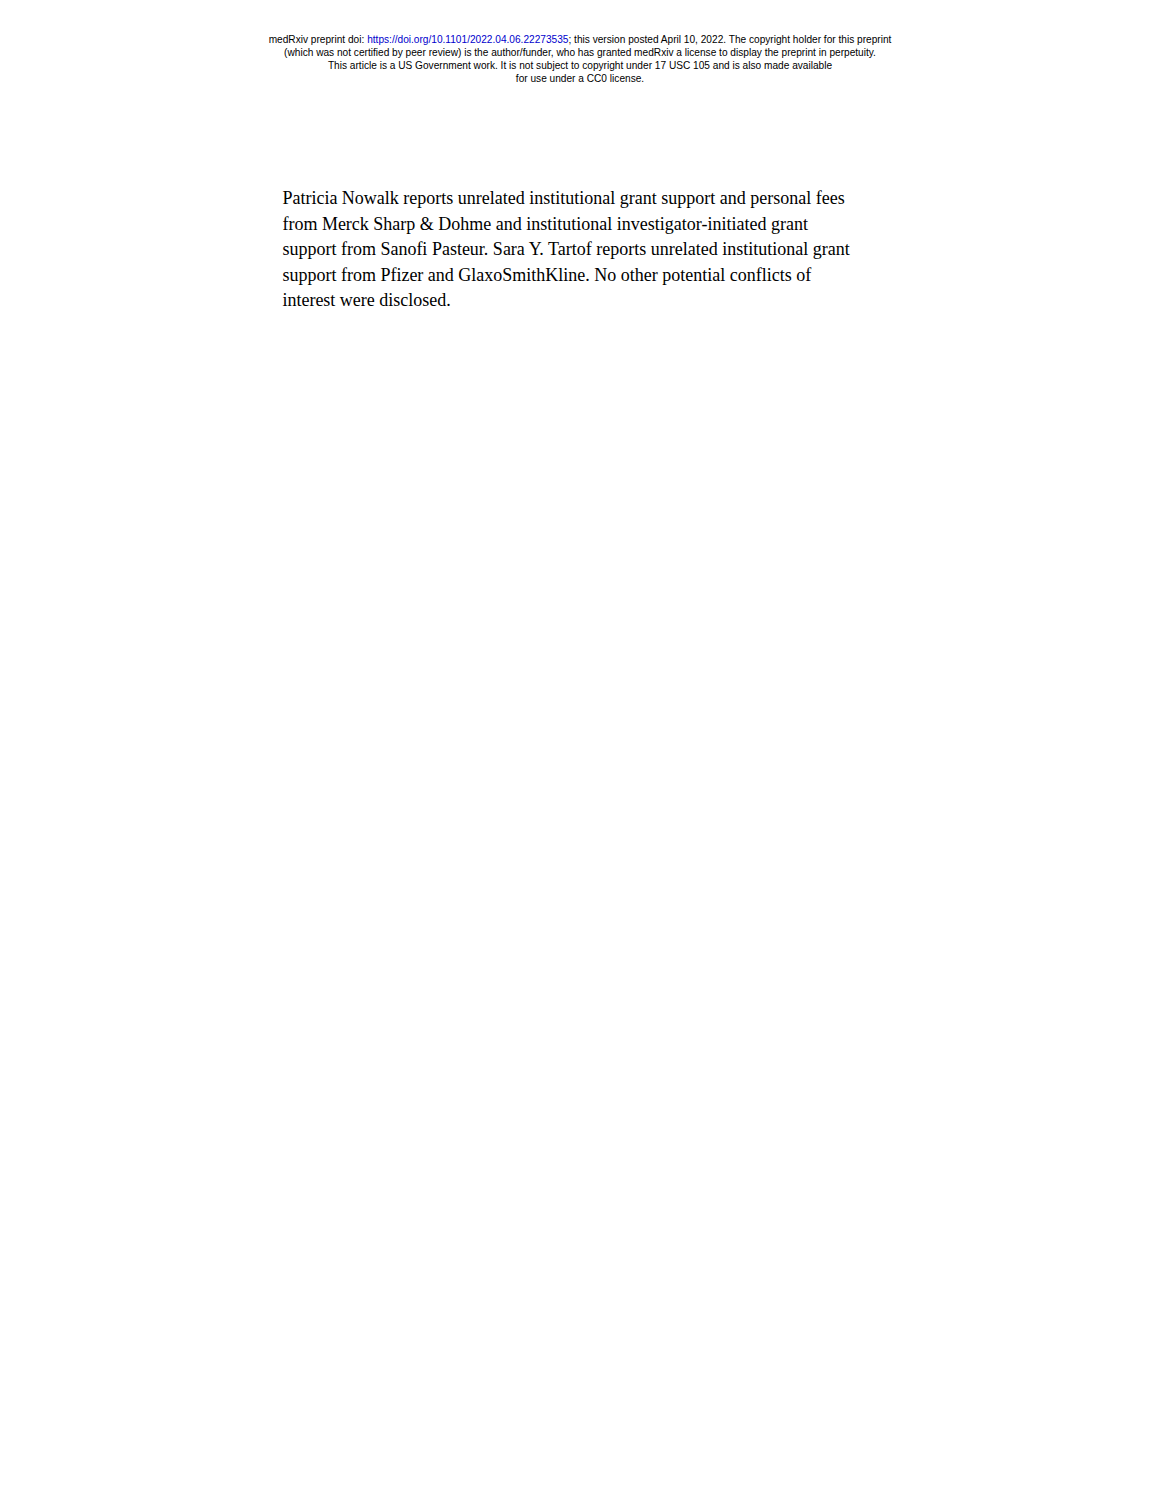medRxiv preprint doi: https://doi.org/10.1101/2022.04.06.22273535; this version posted April 10, 2022. The copyright holder for this preprint
(which was not certified by peer review) is the author/funder, who has granted medRxiv a license to display the preprint in perpetuity.
This article is a US Government work. It is not subject to copyright under 17 USC 105 and is also made available
for use under a CC0 license.
Patricia Nowalk reports unrelated institutional grant support and personal fees from Merck Sharp & Dohme and institutional investigator-initiated grant support from Sanofi Pasteur. Sara Y. Tartof reports unrelated institutional grant support from Pfizer and GlaxoSmithKline. No other potential conflicts of interest were disclosed.